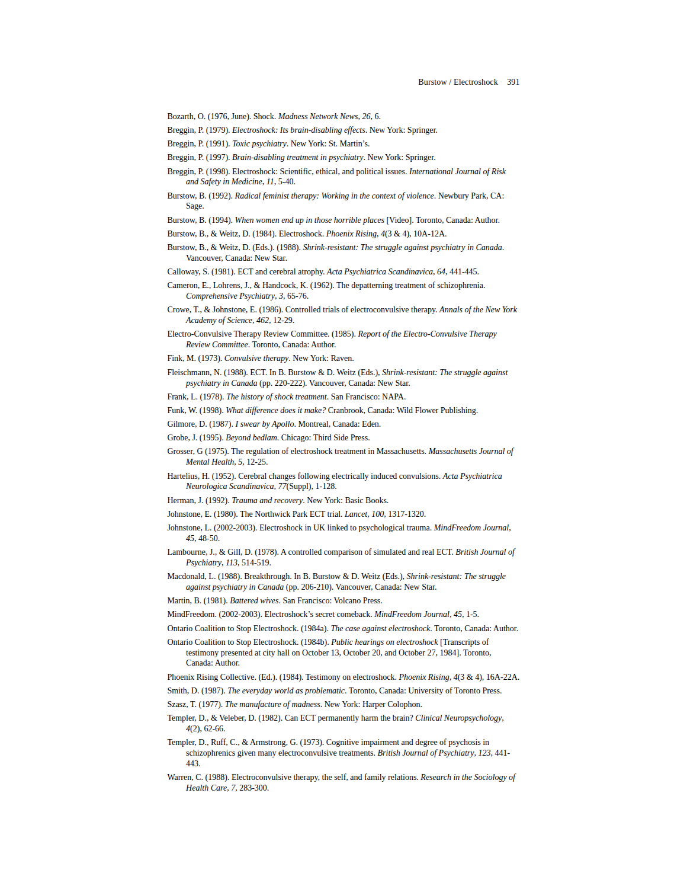Burstow / Electroshock391
Bozarth, O. (1976, June). Shock. Madness Network News, 26, 6.
Breggin, P. (1979). Electroshock: Its brain-disabling effects. New York: Springer.
Breggin, P. (1991). Toxic psychiatry. New York: St. Martin’s.
Breggin, P. (1997). Brain-disabling treatment in psychiatry. New York: Springer.
Breggin, P. (1998). Electroshock: Scientific, ethical, and political issues. International Journal of Risk and Safety in Medicine, 11, 5-40.
Burstow, B. (1992). Radical feminist therapy: Working in the context of violence. Newbury Park, CA: Sage.
Burstow, B. (1994). When women end up in those horrible places [Video]. Toronto, Canada: Author.
Burstow, B., & Weitz, D. (1984). Electroshock. Phoenix Rising, 4(3 & 4), 10A-12A.
Burstow, B., & Weitz, D. (Eds.). (1988). Shrink-resistant: The struggle against psychiatry in Canada. Vancouver, Canada: New Star.
Calloway, S. (1981). ECT and cerebral atrophy. Acta Psychiatrica Scandinavica, 64, 441-445.
Cameron, E., Lohrens, J., & Handcock, K. (1962). The depatterning treatment of schizophrenia. Comprehensive Psychiatry, 3, 65-76.
Crowe, T., & Johnstone, E. (1986). Controlled trials of electroconvulsive therapy. Annals of the New York Academy of Science, 462, 12-29.
Electro-Convulsive Therapy Review Committee. (1985). Report of the Electro-Convulsive Therapy Review Committee. Toronto, Canada: Author.
Fink, M. (1973). Convulsive therapy. New York: Raven.
Fleischmann, N. (1988). ECT. In B. Burstow & D. Weitz (Eds.), Shrink-resistant: The struggle against psychiatry in Canada (pp. 220-222). Vancouver, Canada: New Star.
Frank, L. (1978). The history of shock treatment. San Francisco: NAPA.
Funk, W. (1998). What difference does it make? Cranbrook, Canada: Wild Flower Publishing.
Gilmore, D. (1987). I swear by Apollo. Montreal, Canada: Eden.
Grobe, J. (1995). Beyond bedlam. Chicago: Third Side Press.
Grosser, G (1975). The regulation of electroshock treatment in Massachusetts. Massachusetts Journal of Mental Health, 5, 12-25.
Hartelius, H. (1952). Cerebral changes following electrically induced convulsions. Acta Psychiatrica Neurologica Scandinavica, 77(Suppl), 1-128.
Herman, J. (1992). Trauma and recovery. New York: Basic Books.
Johnstone, E. (1980). The Northwick Park ECT trial. Lancet, 100, 1317-1320.
Johnstone, L. (2002-2003). Electroshock in UK linked to psychological trauma. MindFreedom Journal, 45, 48-50.
Lambourne, J., & Gill, D. (1978). A controlled comparison of simulated and real ECT. British Journal of Psychiatry, 113, 514-519.
Macdonald, L. (1988). Breakthrough. In B. Burstow & D. Weitz (Eds.), Shrink-resistant: The struggle against psychiatry in Canada (pp. 206-210). Vancouver, Canada: New Star.
Martin, B. (1981). Battered wives. San Francisco: Volcano Press.
MindFreedom. (2002-2003). Electroshock’s secret comeback. MindFreedom Journal, 45, 1-5.
Ontario Coalition to Stop Electroshock. (1984a). The case against electroshock. Toronto, Canada: Author.
Ontario Coalition to Stop Electroshock. (1984b). Public hearings on electroshock [Transcripts of testimony presented at city hall on October 13, October 20, and October 27, 1984]. Toronto, Canada: Author.
Phoenix Rising Collective. (Ed.). (1984). Testimony on electroshock. Phoenix Rising, 4(3 & 4), 16A-22A.
Smith, D. (1987). The everyday world as problematic. Toronto, Canada: University of Toronto Press.
Szasz, T. (1977). The manufacture of madness. New York: Harper Colophon.
Templer, D., & Veleber, D. (1982). Can ECT permanently harm the brain? Clinical Neuropsychology, 4(2), 62-66.
Templer, D., Ruff, C., & Armstrong, G. (1973). Cognitive impairment and degree of psychosis in schizophrenics given many electroconvulsive treatments. British Journal of Psychiatry, 123, 441-443.
Warren, C. (1988). Electroconvulsive therapy, the self, and family relations. Research in the Sociology of Health Care, 7, 283-300.